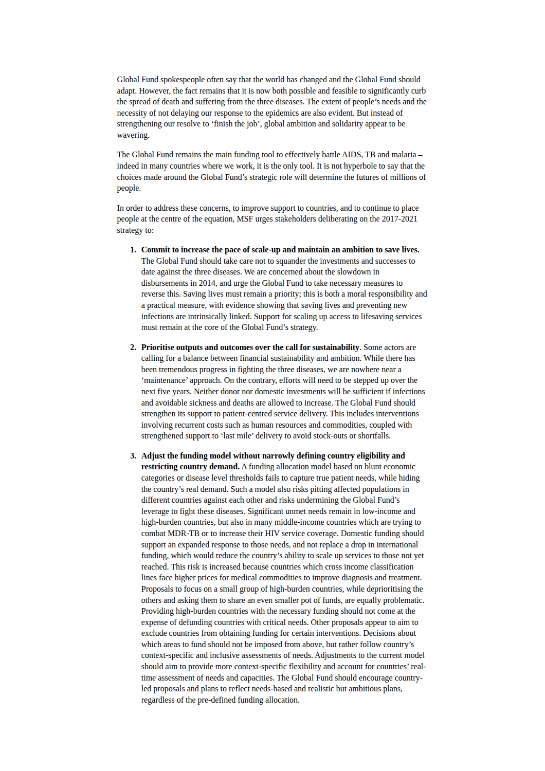Global Fund spokespeople often say that the world has changed and the Global Fund should adapt. However, the fact remains that it is now both possible and feasible to significantly curb the spread of death and suffering from the three diseases. The extent of people’s needs and the necessity of not delaying our response to the epidemics are also evident. But instead of strengthening our resolve to ‘finish the job’, global ambition and solidarity appear to be wavering.
The Global Fund remains the main funding tool to effectively battle AIDS, TB and malaria – indeed in many countries where we work, it is the only tool. It is not hyperbole to say that the choices made around the Global Fund’s strategic role will determine the futures of millions of people.
In order to address these concerns, to improve support to countries, and to continue to place people at the centre of the equation, MSF urges stakeholders deliberating on the 2017-2021 strategy to:
Commit to increase the pace of scale-up and maintain an ambition to save lives. The Global Fund should take care not to squander the investments and successes to date against the three diseases. We are concerned about the slowdown in disbursements in 2014, and urge the Global Fund to take necessary measures to reverse this. Saving lives must remain a priority; this is both a moral responsibility and a practical measure, with evidence showing that saving lives and preventing new infections are intrinsically linked. Support for scaling up access to lifesaving services must remain at the core of the Global Fund’s strategy.
Prioritise outputs and outcomes over the call for sustainability. Some actors are calling for a balance between financial sustainability and ambition. While there has been tremendous progress in fighting the three diseases, we are nowhere near a ‘maintenance’ approach. On the contrary, efforts will need to be stepped up over the next five years. Neither donor nor domestic investments will be sufficient if infections and avoidable sickness and deaths are allowed to increase. The Global Fund should strengthen its support to patient-centred service delivery. This includes interventions involving recurrent costs such as human resources and commodities, coupled with strengthened support to ‘last mile’ delivery to avoid stock-outs or shortfalls.
Adjust the funding model without narrowly defining country eligibility and restricting country demand. A funding allocation model based on blunt economic categories or disease level thresholds fails to capture true patient needs, while hiding the country’s real demand. Such a model also risks pitting affected populations in different countries against each other and risks undermining the Global Fund’s leverage to fight these diseases. Significant unmet needs remain in low-income and high-burden countries, but also in many middle-income countries which are trying to combat MDR-TB or to increase their HIV service coverage. Domestic funding should support an expanded response to those needs, and not replace a drop in international funding, which would reduce the country’s ability to scale up services to those not yet reached. This risk is increased because countries which cross income classification lines face higher prices for medical commodities to improve diagnosis and treatment.
Proposals to focus on a small group of high-burden countries, while deprioritising the others and asking them to share an even smaller pot of funds, are equally problematic. Providing high-burden countries with the necessary funding should not come at the expense of defunding countries with critical needs. Other proposals appear to aim to exclude countries from obtaining funding for certain interventions. Decisions about which areas to fund should not be imposed from above, but rather follow country’s context-specific and inclusive assessments of needs. Adjustments to the current model should aim to provide more context-specific flexibility and account for countries’ real-time assessment of needs and capacities. The Global Fund should encourage country-led proposals and plans to reflect needs-based and realistic but ambitious plans, regardless of the pre-defined funding allocation.